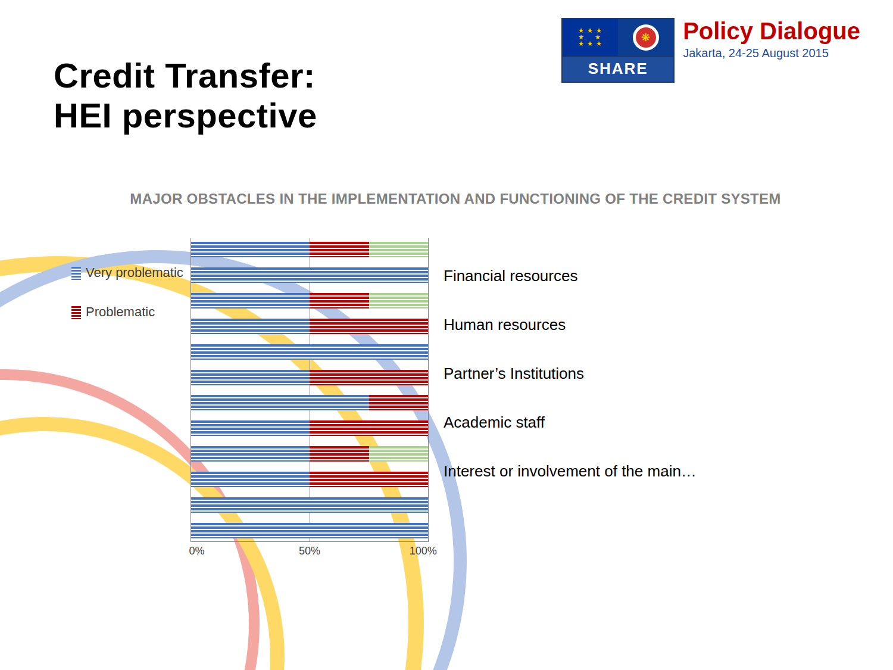Credit Transfer:
HEI perspective
★ ★ ★
★ ★
★ ★ ★
❋
SHARE
Policy Dialogue
Jakarta, 24-25 August 2015
MAJOR OBSTACLES IN THE IMPLEMENTATION AND FUNCTIONING OF THE CREDIT SYSTEM
Very problematic
Problematic
0% 50% 100%
Financial resources
Human resources
Partner’s Institutions
Academic staff
Interest or involvement of the main…